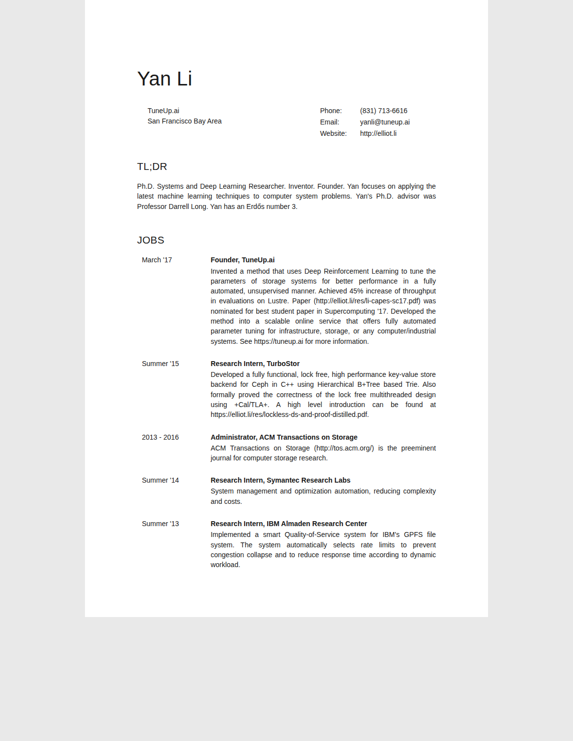Yan Li
TuneUp.ai
San Francisco Bay Area
Phone:(831) 713-6616 Email: yanli@tuneup.ai Website: http://elliot.li
TL;DR
Ph.D. Systems and Deep Learning Researcher. Inventor. Founder. Yan focuses on applying the latest machine learning techniques to computer system problems. Yan's Ph.D. advisor was Professor Darrell Long. Yan has an Erdős number 3.
JOBS
March '17
Founder, TuneUp.ai
Invented a method that uses Deep Reinforcement Learning to tune the parameters of storage systems for better performance in a fully automated, unsupervised manner. Achieved 45% increase of throughput in evaluations on Lustre. Paper (http://elliot.li/res/li-capes-sc17.pdf) was nominated for best student paper in Supercomputing '17. Developed the method into a scalable online service that offers fully automated parameter tuning for infrastructure, storage, or any computer/industrial systems. See https://tuneup.ai for more information.
Summer '15
Research Intern, TurboStor
Developed a fully functional, lock free, high performance key-value store backend for Ceph in C++ using Hierarchical B+Tree based Trie. Also formally proved the correctness of the lock free multithreaded design using +Cal/TLA+. A high level introduction can be found at https://elliot.li/res/lockless-ds-and-proof-distilled.pdf.
2013 - 2016
Administrator, ACM Transactions on Storage
ACM Transactions on Storage (http://tos.acm.org/) is the preeminent journal for computer storage research.
Summer '14
Research Intern, Symantec Research Labs
System management and optimization automation, reducing complexity and costs.
Summer '13
Research Intern, IBM Almaden Research Center
Implemented a smart Quality-of-Service system for IBM's GPFS file system. The system automatically selects rate limits to prevent congestion collapse and to reduce response time according to dynamic workload.